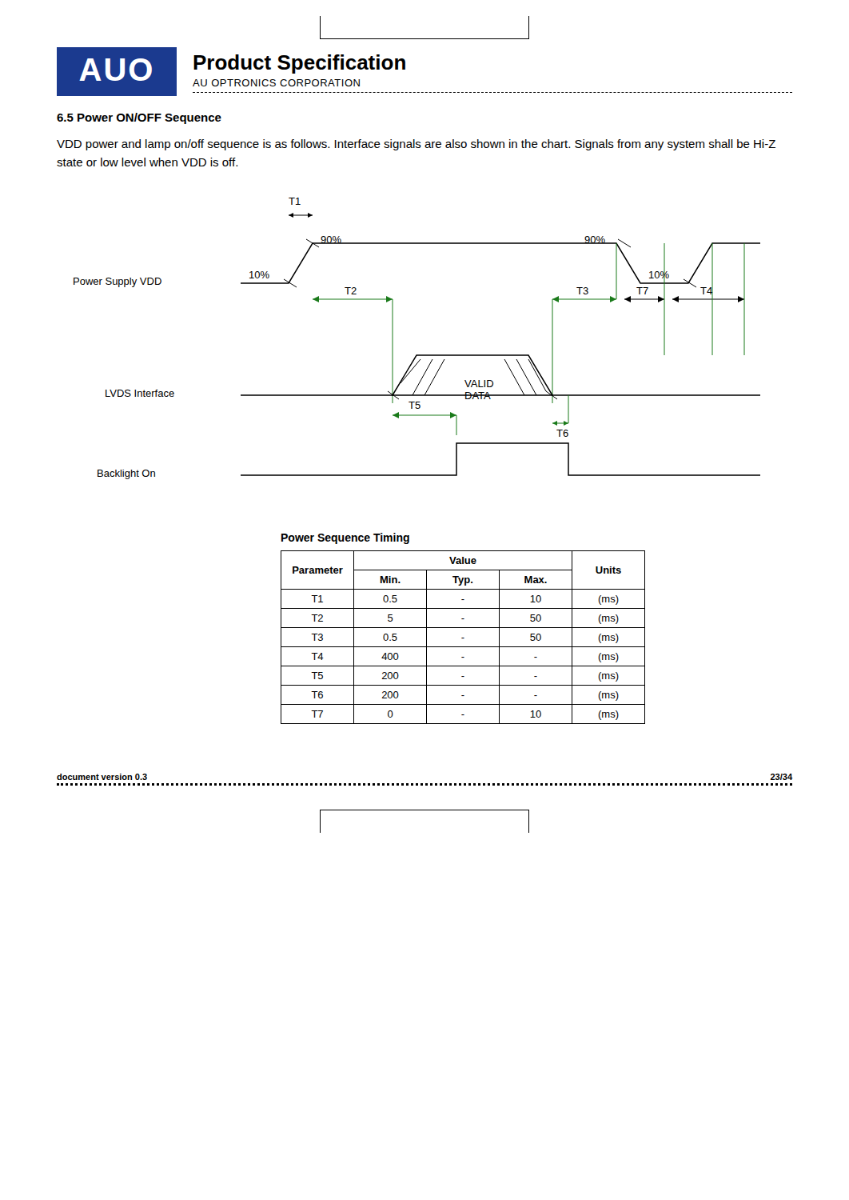AUO
Product Specification
AU OPTRONICS CORPORATION
6.5 Power ON/OFF Sequence
VDD power and lamp on/off sequence is as follows. Interface signals are also shown in the chart. Signals from any system shall be Hi-Z state or low level when VDD is off.
T1 90% 90% 10% 10% T2 T3 T7 T4 T5 T6 VALID
DATA Power Supply VDD LVDS Interface Backlight On
Power Sequence Timing
| Parameter | Value | Units |
| --- | --- | --- |
| Min. | Typ. | Max. |
| T1 | 0.5 | - | 10 | (ms) |
| T2 | 5 | - | 50 | (ms) |
| T3 | 0.5 | - | 50 | (ms) |
| T4 | 400 | - | - | (ms) |
| T5 | 200 | - | - | (ms) |
| T6 | 200 | - | - | (ms) |
| T7 | 0 | - | 10 | (ms) |
document version 0.3 23/34